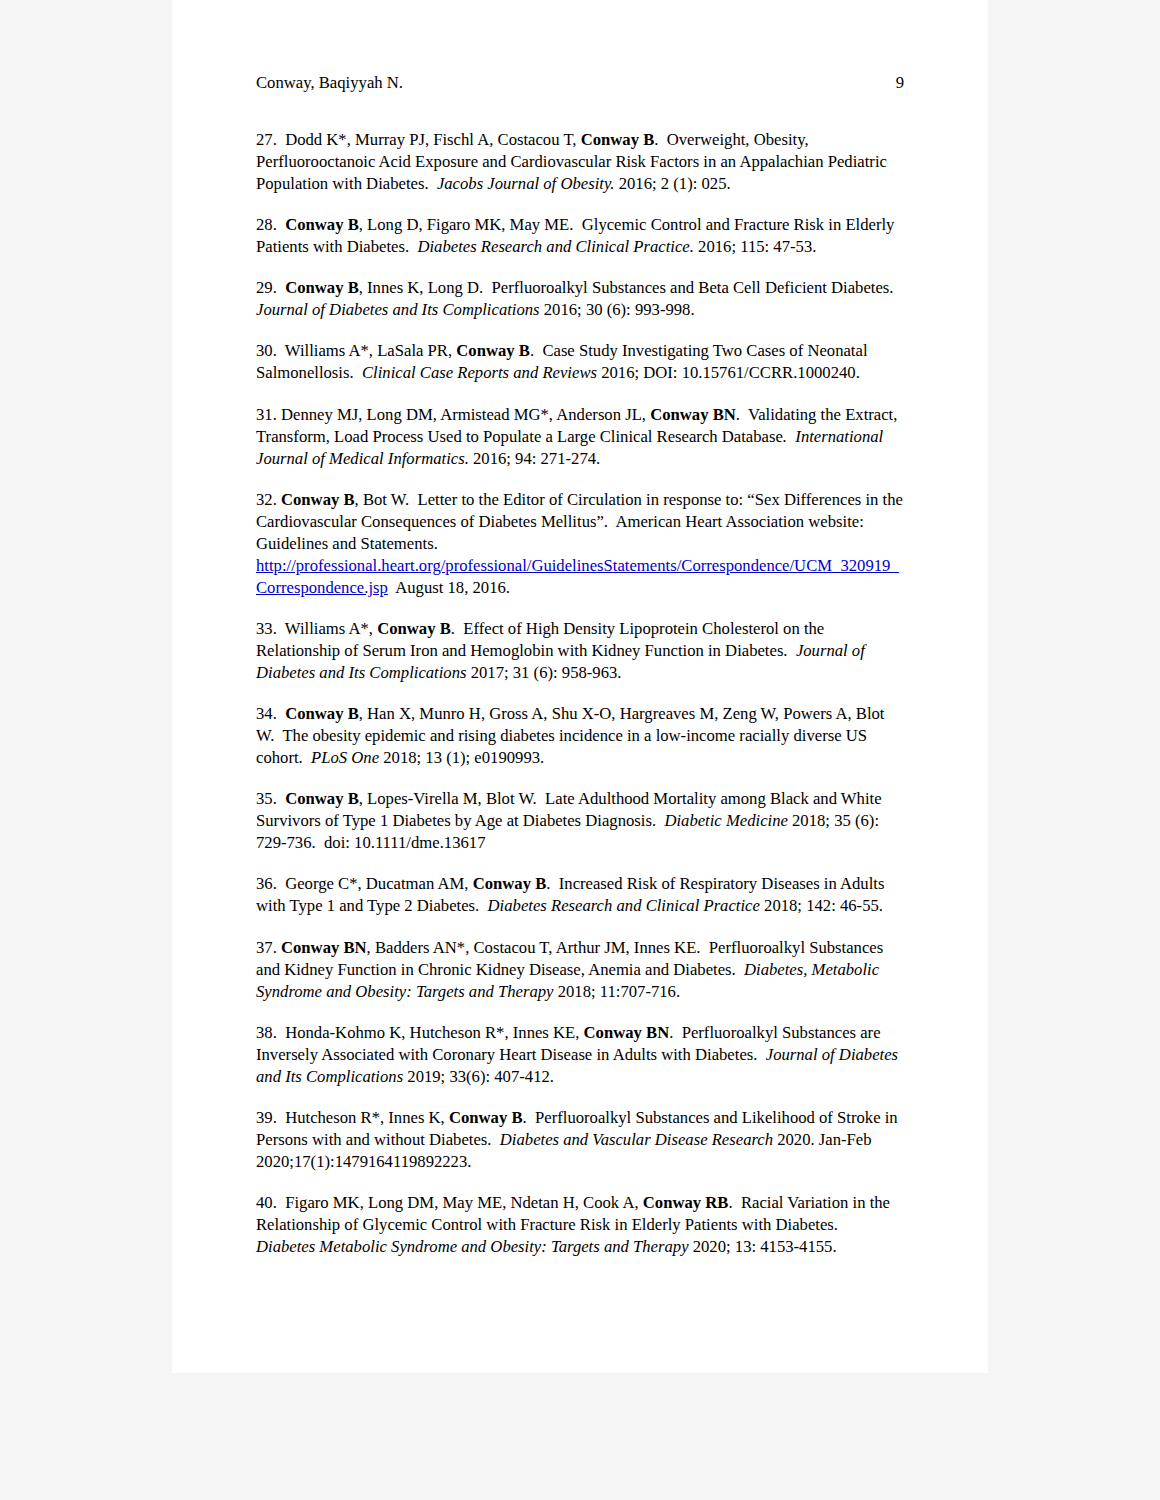Conway, Baqiyyah N. 9
27. Dodd K*, Murray PJ, Fischl A, Costacou T, Conway B. Overweight, Obesity, Perfluorooctanoic Acid Exposure and Cardiovascular Risk Factors in an Appalachian Pediatric Population with Diabetes. Jacobs Journal of Obesity. 2016; 2 (1): 025.
28. Conway B, Long D, Figaro MK, May ME. Glycemic Control and Fracture Risk in Elderly Patients with Diabetes. Diabetes Research and Clinical Practice. 2016; 115: 47-53.
29. Conway B, Innes K, Long D. Perfluoroalkyl Substances and Beta Cell Deficient Diabetes. Journal of Diabetes and Its Complications 2016; 30 (6): 993-998.
30. Williams A*, LaSala PR, Conway B. Case Study Investigating Two Cases of Neonatal Salmonellosis. Clinical Case Reports and Reviews 2016; DOI: 10.15761/CCRR.1000240.
31. Denney MJ, Long DM, Armistead MG*, Anderson JL, Conway BN. Validating the Extract, Transform, Load Process Used to Populate a Large Clinical Research Database. International Journal of Medical Informatics. 2016; 94: 271-274.
32. Conway B, Bot W. Letter to the Editor of Circulation in response to: “Sex Differences in the Cardiovascular Consequences of Diabetes Mellitus”. American Heart Association website: Guidelines and Statements.
http://professional.heart.org/professional/GuidelinesStatements/Correspondence/UCM_320919_Correspondence.jsp August 18, 2016.
33. Williams A*, Conway B. Effect of High Density Lipoprotein Cholesterol on the Relationship of Serum Iron and Hemoglobin with Kidney Function in Diabetes. Journal of Diabetes and Its Complications 2017; 31 (6): 958-963.
34. Conway B, Han X, Munro H, Gross A, Shu X-O, Hargreaves M, Zeng W, Powers A, Blot W. The obesity epidemic and rising diabetes incidence in a low-income racially diverse US cohort. PLoS One 2018; 13 (1); e0190993.
35. Conway B, Lopes-Virella M, Blot W. Late Adulthood Mortality among Black and White Survivors of Type 1 Diabetes by Age at Diabetes Diagnosis. Diabetic Medicine 2018; 35 (6): 729-736. doi: 10.1111/dme.13617
36. George C*, Ducatman AM, Conway B. Increased Risk of Respiratory Diseases in Adults with Type 1 and Type 2 Diabetes. Diabetes Research and Clinical Practice 2018; 142: 46-55.
37. Conway BN, Badders AN*, Costacou T, Arthur JM, Innes KE. Perfluoroalkyl Substances and Kidney Function in Chronic Kidney Disease, Anemia and Diabetes. Diabetes, Metabolic Syndrome and Obesity: Targets and Therapy 2018; 11:707-716.
38. Honda-Kohmo K, Hutcheson R*, Innes KE, Conway BN. Perfluoroalkyl Substances are Inversely Associated with Coronary Heart Disease in Adults with Diabetes. Journal of Diabetes and Its Complications 2019; 33(6): 407-412.
39. Hutcheson R*, Innes K, Conway B. Perfluoroalkyl Substances and Likelihood of Stroke in Persons with and without Diabetes. Diabetes and Vascular Disease Research 2020. Jan-Feb 2020;17(1):1479164119892223.
40. Figaro MK, Long DM, May ME, Ndetan H, Cook A, Conway RB. Racial Variation in the Relationship of Glycemic Control with Fracture Risk in Elderly Patients with Diabetes. Diabetes Metabolic Syndrome and Obesity: Targets and Therapy 2020; 13: 4153-4155.